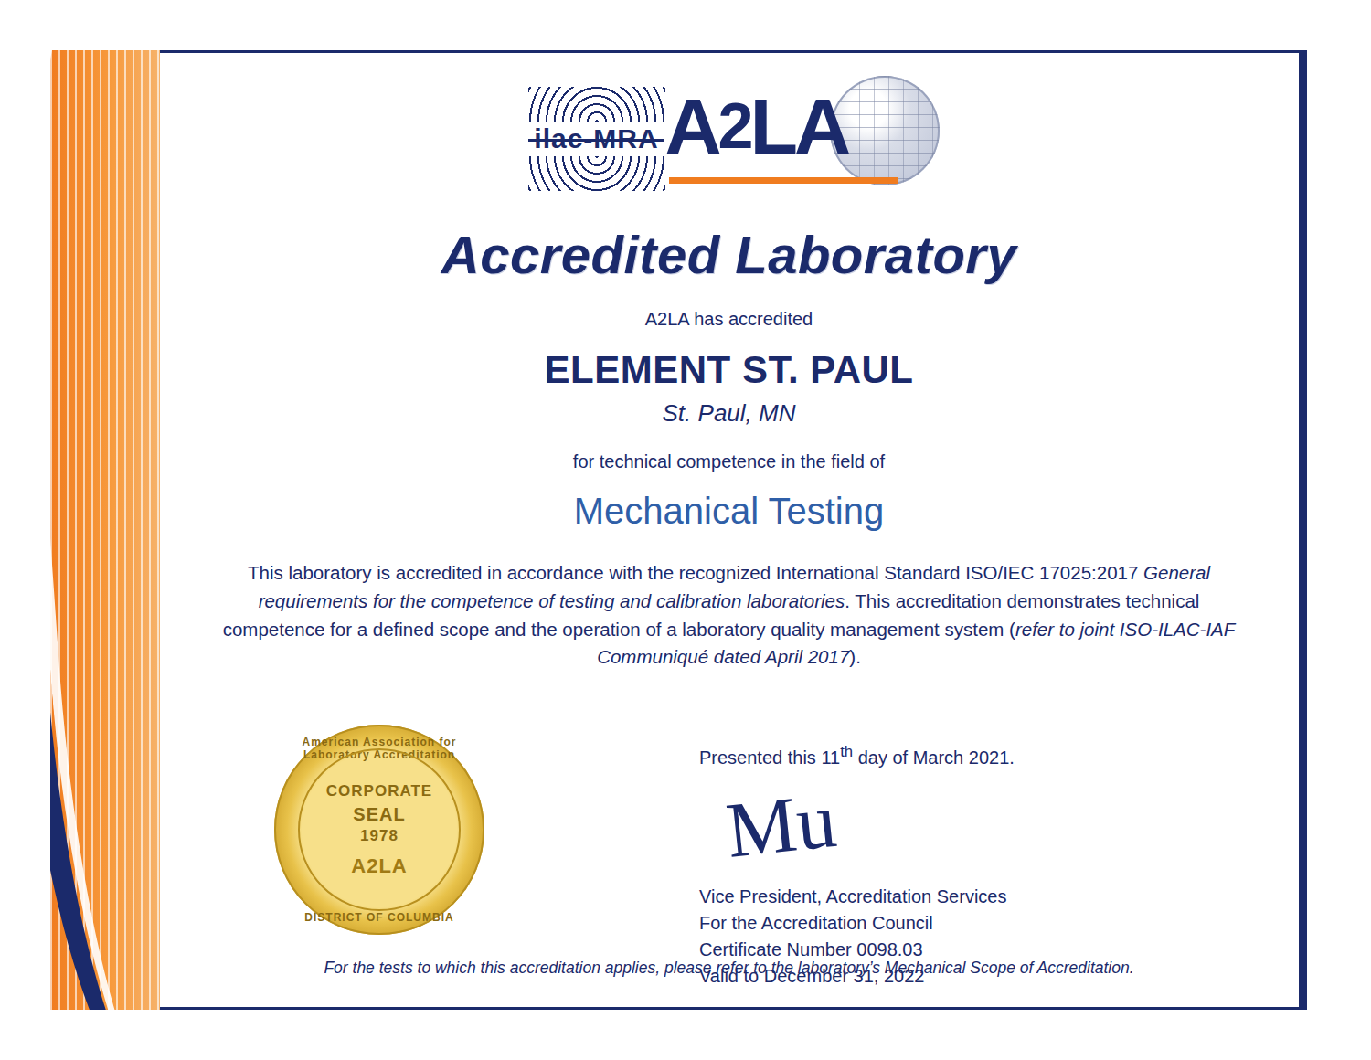ilac-MRA
A2 LA
Accredited Laboratory
A2LA has accredited
ELEMENT ST. PAUL
St. Paul, MN
for technical competence in the field of
Mechanical Testing
This laboratory is accredited in accordance with the recognized International Standard ISO/IEC 17025:2017 General requirements for the competence of testing and calibration laboratories. This accreditation demonstrates technical competence for a defined scope and the operation of a laboratory quality management system (refer to joint ISO-ILAC-IAF Communiqué dated April 2017).
American Association for Laboratory Accreditation
CORPORATE SEAL 1978 A2LA
DISTRICT OF COLUMBIA
Presented this 11th day of March 2021.
Mu
Vice President, Accreditation Services
For the Accreditation Council
Certificate Number 0098.03
Valid to December 31, 2022
For the tests to which this accreditation applies, please refer to the laboratory’s Mechanical Scope of Accreditation.